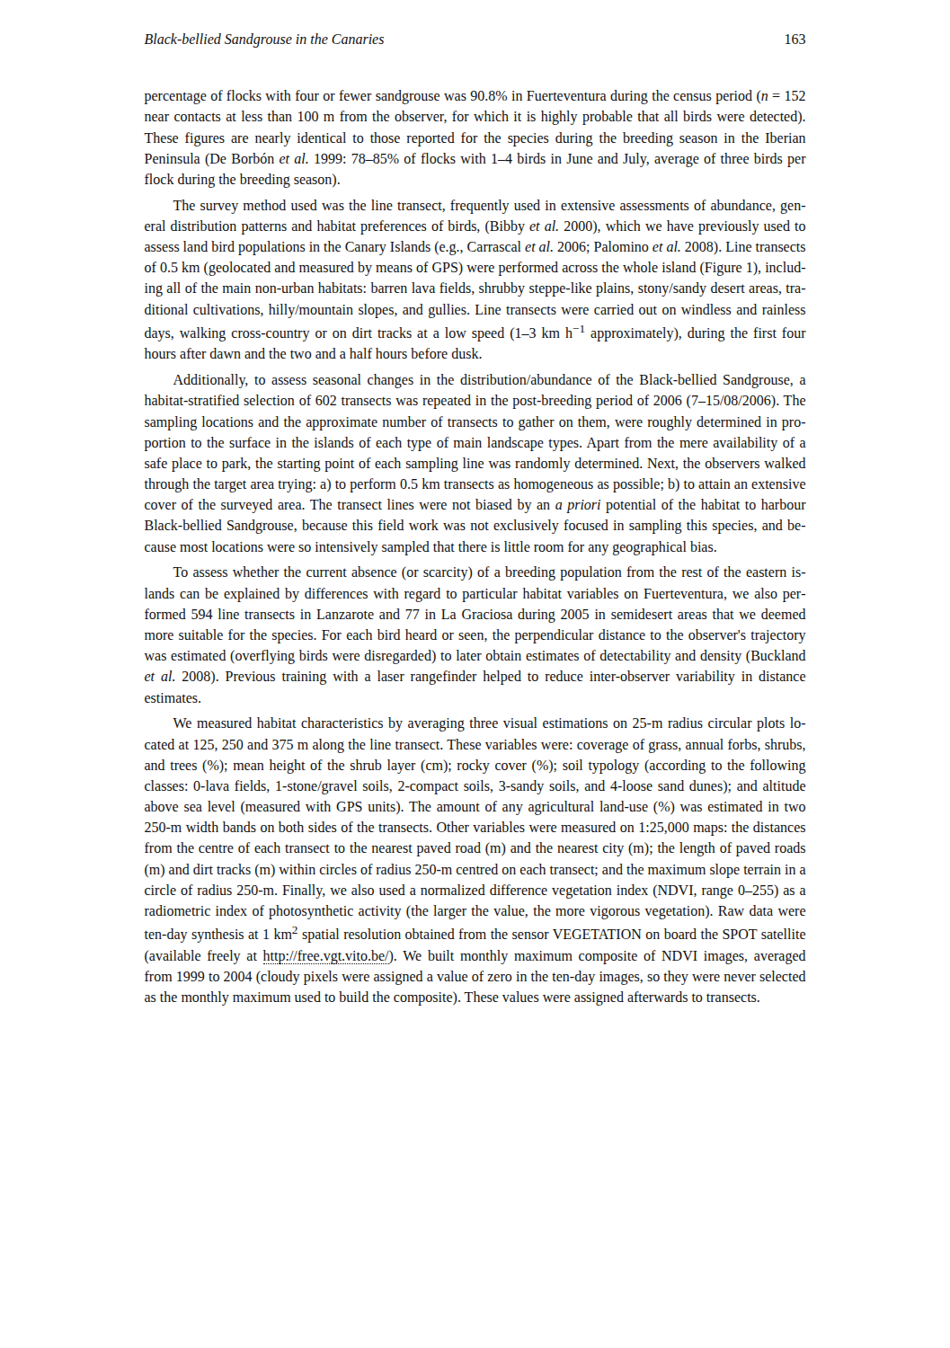Black-bellied Sandgrouse in the Canaries 163
percentage of flocks with four or fewer sandgrouse was 90.8% in Fuerteventura during the census period (n = 152 near contacts at less than 100 m from the observer, for which it is highly probable that all birds were detected). These figures are nearly identical to those reported for the species during the breeding season in the Iberian Peninsula (De Borbón et al. 1999: 78–85% of flocks with 1–4 birds in June and July, average of three birds per flock during the breeding season).
The survey method used was the line transect, frequently used in extensive assessments of abundance, general distribution patterns and habitat preferences of birds, (Bibby et al. 2000), which we have previously used to assess land bird populations in the Canary Islands (e.g., Carrascal et al. 2006; Palomino et al. 2008). Line transects of 0.5 km (geolocated and measured by means of GPS) were performed across the whole island (Figure 1), including all of the main non-urban habitats: barren lava fields, shrubby steppe-like plains, stony/sandy desert areas, traditional cultivations, hilly/mountain slopes, and gullies. Line transects were carried out on windless and rainless days, walking cross-country or on dirt tracks at a low speed (1–3 km h−1 approximately), during the first four hours after dawn and the two and a half hours before dusk.
Additionally, to assess seasonal changes in the distribution/abundance of the Black-bellied Sandgrouse, a habitat-stratified selection of 602 transects was repeated in the post-breeding period of 2006 (7–15/08/2006). The sampling locations and the approximate number of transects to gather on them, were roughly determined in proportion to the surface in the islands of each type of main landscape types. Apart from the mere availability of a safe place to park, the starting point of each sampling line was randomly determined. Next, the observers walked through the target area trying: a) to perform 0.5 km transects as homogeneous as possible; b) to attain an extensive cover of the surveyed area. The transect lines were not biased by an a priori potential of the habitat to harbour Black-bellied Sandgrouse, because this field work was not exclusively focused in sampling this species, and because most locations were so intensively sampled that there is little room for any geographical bias.
To assess whether the current absence (or scarcity) of a breeding population from the rest of the eastern islands can be explained by differences with regard to particular habitat variables on Fuerteventura, we also performed 594 line transects in Lanzarote and 77 in La Graciosa during 2005 in semidesert areas that we deemed more suitable for the species. For each bird heard or seen, the perpendicular distance to the observer's trajectory was estimated (overflying birds were disregarded) to later obtain estimates of detectability and density (Buckland et al. 2008). Previous training with a laser rangefinder helped to reduce inter-observer variability in distance estimates.
We measured habitat characteristics by averaging three visual estimations on 25-m radius circular plots located at 125, 250 and 375 m along the line transect. These variables were: coverage of grass, annual forbs, shrubs, and trees (%); mean height of the shrub layer (cm); rocky cover (%); soil typology (according to the following classes: 0-lava fields, 1-stone/gravel soils, 2-compact soils, 3-sandy soils, and 4-loose sand dunes); and altitude above sea level (measured with GPS units). The amount of any agricultural land-use (%) was estimated in two 250-m width bands on both sides of the transects. Other variables were measured on 1:25,000 maps: the distances from the centre of each transect to the nearest paved road (m) and the nearest city (m); the length of paved roads (m) and dirt tracks (m) within circles of radius 250-m centred on each transect; and the maximum slope terrain in a circle of radius 250-m. Finally, we also used a normalized difference vegetation index (NDVI, range 0–255) as a radiometric index of photosynthetic activity (the larger the value, the more vigorous vegetation). Raw data were ten-day synthesis at 1 km2 spatial resolution obtained from the sensor VEGETATION on board the SPOT satellite (available freely at http://free.vgt.vito.be/). We built monthly maximum composite of NDVI images, averaged from 1999 to 2004 (cloudy pixels were assigned a value of zero in the ten-day images, so they were never selected as the monthly maximum used to build the composite). These values were assigned afterwards to transects.